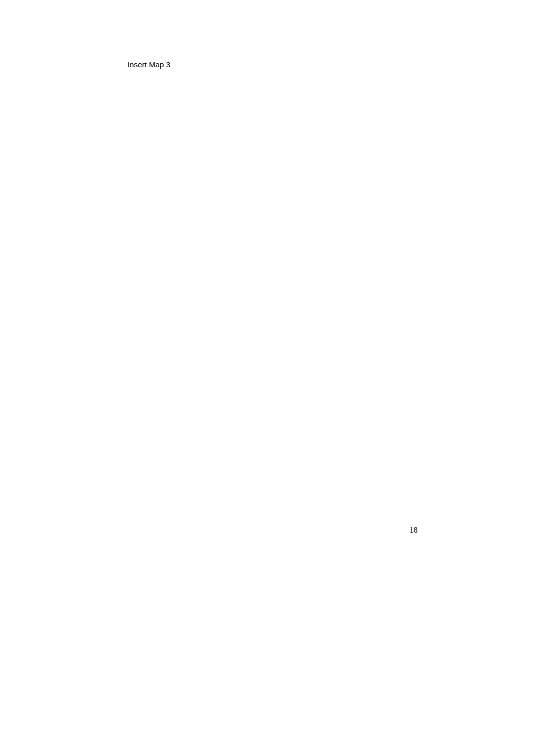Insert Map 3
18